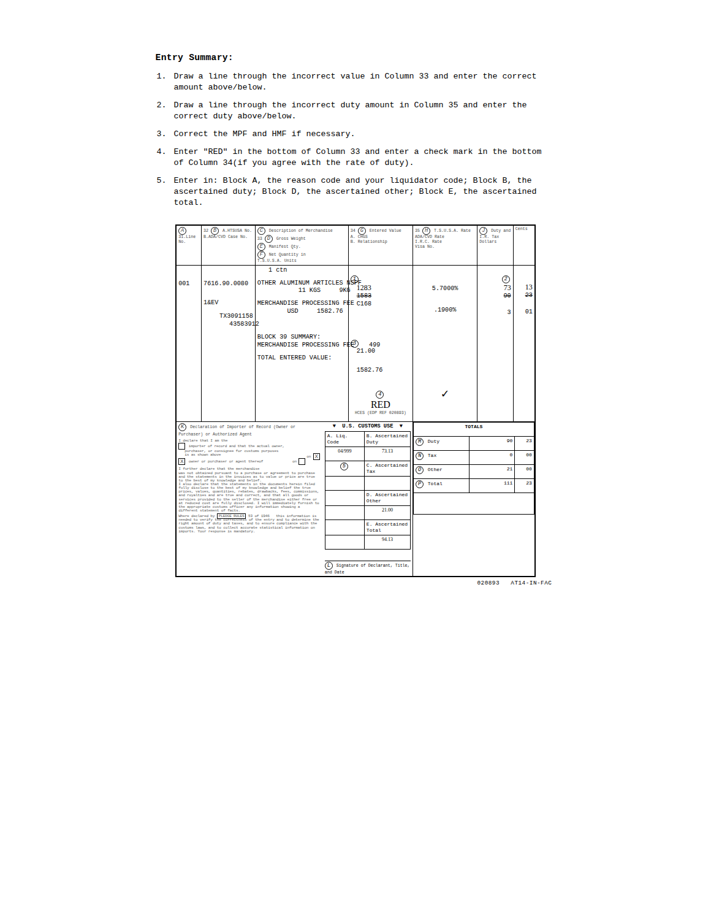Entry Summary:
Draw a line through the incorrect value in Column 33 and enter the correct amount above/below.
Draw a line through the incorrect duty amount in Column 35 and enter the correct duty above/below.
Correct the MPF and HMF if necessary.
Enter "RED" in the bottom of Column 33 and enter a check mark in the bottom of Column 34(if you agree with the rate of duty).
Enter in: Block A, the reason code and your liquidator code; Block B, the ascertained duty; Block D, the ascertained other; Block E, the ascertained total.
| A 31.Line No. | 32 B A.HTSUSA No. B.ADA/CVD Case No. | C Description of Merchandise 33 D Gross Weight E Manifest Qty. F Net Quantity in T.S.U.S.A. Units | 34 G Entered Value A. CHGS B. Relationship | 35 H T.S.U.S.A. Rate ADA/CVD Rate I.R.C. Rate Visa No. | J Duty and I.R. Tax Dollars | Cents |
| 001 | 7616.90.0080 1&EV TX3091158 43583912 | 1 ctn OTHER ALUMINUM ARTICLES NSPF 11 KGS 9KG MERCHANDISE PROCESSING FEE USD 1582.76 BLOCK 39 SUMMARY: MERCHANDISE PROCESSING FEE 499 TOTAL ENTERED VALUE: | 1 1283 1583 C168 3 21.00 1582.76 4 RED HCES (EDP REF 020893) | 5.7000% .1900% ✓ | 2 73 90 3 | 13 23 01 |
| / K Declaration of Importer of Record (Owner or Purchaser) or Authorized Agent I declare that I am the importer of record and that the actual owner, purchaser, or consignee for customs purposes is as shown above on X X owner or purchaser or agent thereof on I further declare that the merchandise was not obtained pursuant to a purchase or agreement to purchase and the statements in the invoices as to value or price are true to the best of my knowledge and belief. I also declare that the statements in the documents herein filed fully disclose to the best of my knowledge and belief the true prices, values, quantities, rebates, drawbacks, fees, commissions, and royalties and are true and correct, and that all goods or services provided to the seller of the merchandise either free or at reduced cost are fully disclosed. I will immediately furnish to the appropriate customs officer any information showing a different statement of facts. Where declared by PLEDGE RULES 53 of 1946 this information is needed to verify the correctness of the entry and to determine the right amount of duty and taxes, and to ensure compliance with the customs laws, and to collect accurate statistical information on imports. Your response is mandatory. / ▼ U.S. CUSTOMS USE ▼ / A. Liq. Code / B. Ascertained Duty / / 04/999 / 73.13 / / 5 / C. Ascertained Tax / / / D. Ascertained Other / / / 21.00 / / / E. Ascertained Total / / / 94.13 / L Signature of Declarant, Title, and Date / | / TOTALS / / M Duty / 90 / 23 / / N Tax / 0 / 00 / / O Other / 21 / 00 / / P Total / 111 / 23 / |
020893 AT14-IN-FAC